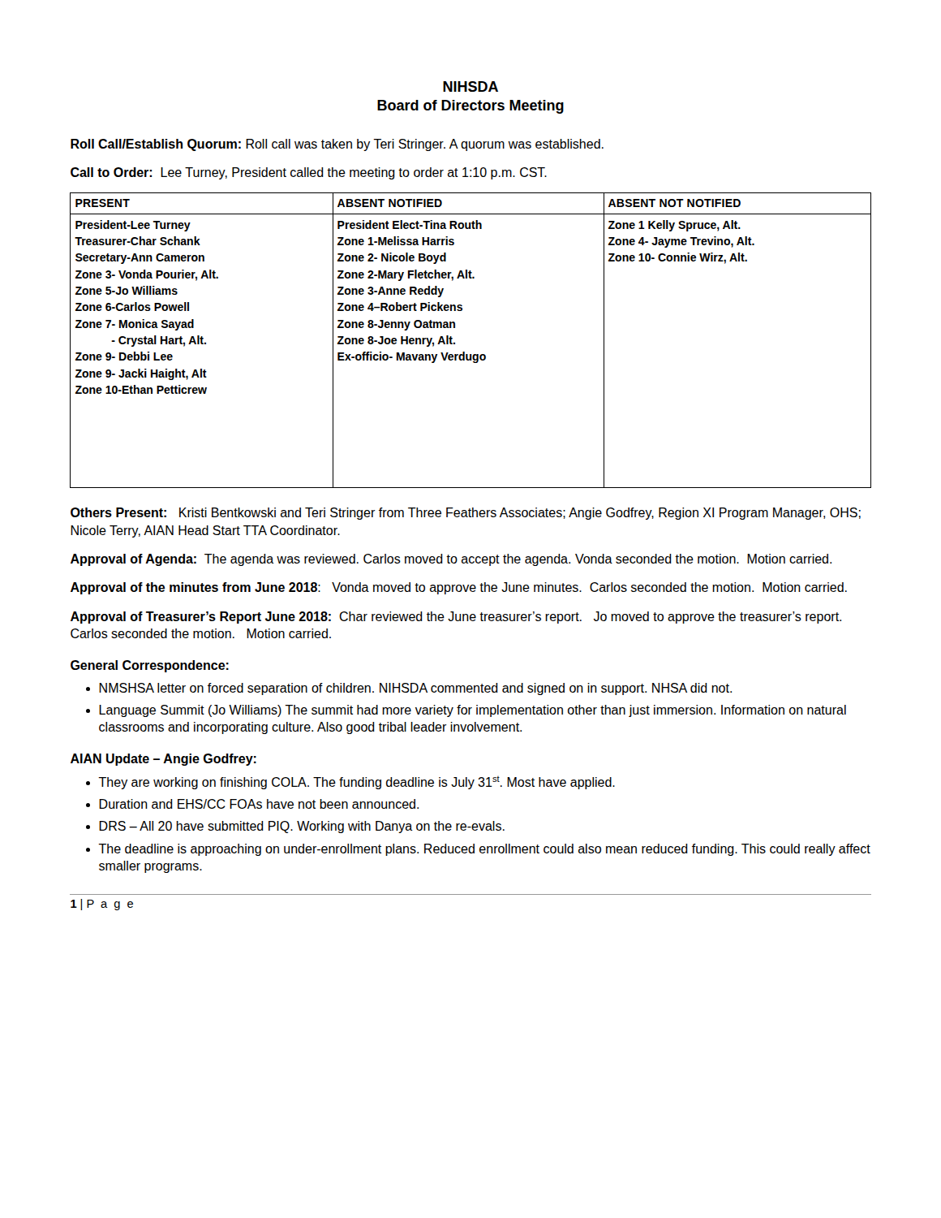NIHSDA
Board of Directors Meeting
Roll Call/Establish Quorum: Roll call was taken by Teri Stringer. A quorum was established.
Call to Order: Lee Turney, President called the meeting to order at 1:10 p.m. CST.
| PRESENT | ABSENT NOTIFIED | ABSENT NOT NOTIFIED |
| --- | --- | --- |
| President-Lee Turney Treasurer-Char Schank Secretary-Ann Cameron Zone 3- Vonda Pourier, Alt. Zone 5-Jo Williams Zone 6-Carlos Powell Zone 7- Monica Sayad - Crystal Hart, Alt. Zone 9- Debbi Lee Zone 9- Jacki Haight, Alt Zone 10-Ethan Petticrew | President Elect-Tina Routh Zone 1-Melissa Harris Zone 2- Nicole Boyd Zone 2-Mary Fletcher, Alt. Zone 3-Anne Reddy Zone 4–Robert Pickens Zone 8-Jenny Oatman Zone 8-Joe Henry, Alt. Ex-officio- Mavany Verdugo | Zone 1 Kelly Spruce, Alt. Zone 4- Jayme Trevino, Alt. Zone 10- Connie Wirz, Alt. |
Others Present: Kristi Bentkowski and Teri Stringer from Three Feathers Associates; Angie Godfrey, Region XI Program Manager, OHS; Nicole Terry, AIAN Head Start TTA Coordinator.
Approval of Agenda: The agenda was reviewed. Carlos moved to accept the agenda. Vonda seconded the motion. Motion carried.
Approval of the minutes from June 2018: Vonda moved to approve the June minutes. Carlos seconded the motion. Motion carried.
Approval of Treasurer’s Report June 2018: Char reviewed the June treasurer’s report. Jo moved to approve the treasurer’s report. Carlos seconded the motion. Motion carried.
General Correspondence:
NMSHSA letter on forced separation of children. NIHSDA commented and signed on in support. NHSA did not.
Language Summit (Jo Williams) The summit had more variety for implementation other than just immersion. Information on natural classrooms and incorporating culture. Also good tribal leader involvement.
AIAN Update – Angie Godfrey:
They are working on finishing COLA. The funding deadline is July 31st. Most have applied.
Duration and EHS/CC FOAs have not been announced.
DRS – All 20 have submitted PIQ. Working with Danya on the re-evals.
The deadline is approaching on under-enrollment plans. Reduced enrollment could also mean reduced funding. This could really affect smaller programs.
1 | P a g e